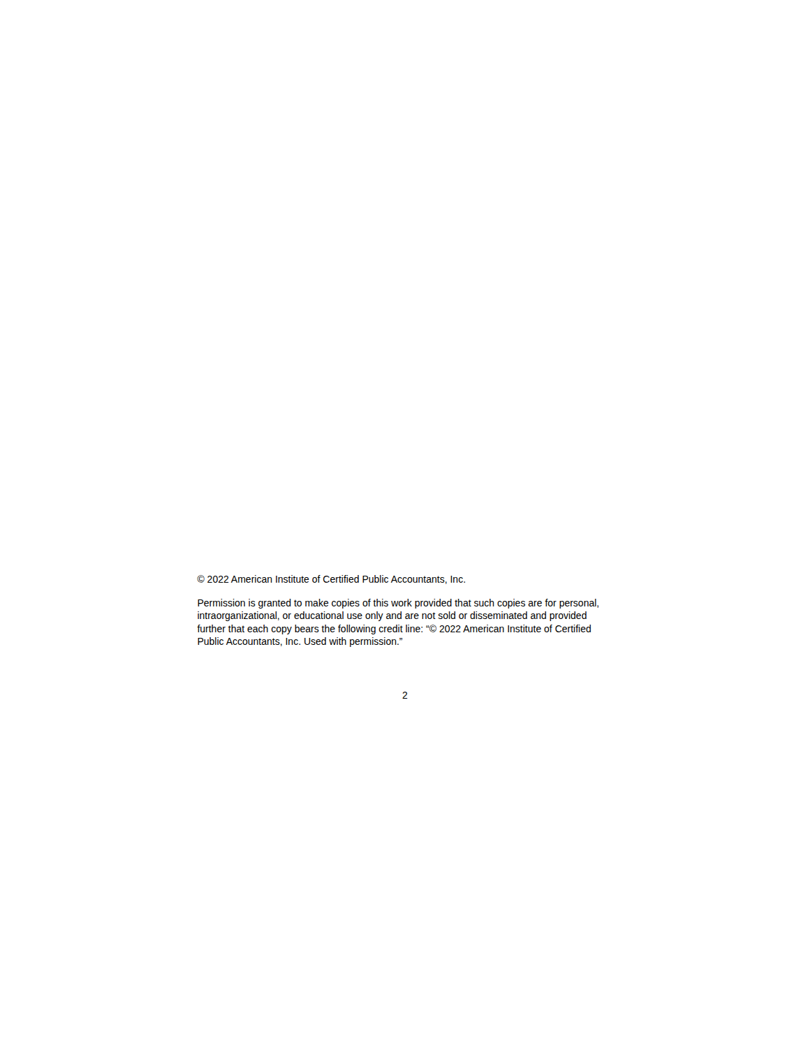© 2022 American Institute of Certified Public Accountants, Inc.
Permission is granted to make copies of this work provided that such copies are for personal, intraorganizational, or educational use only and are not sold or disseminated and provided further that each copy bears the following credit line: “© 2022 American Institute of Certified Public Accountants, Inc. Used with permission.”
2